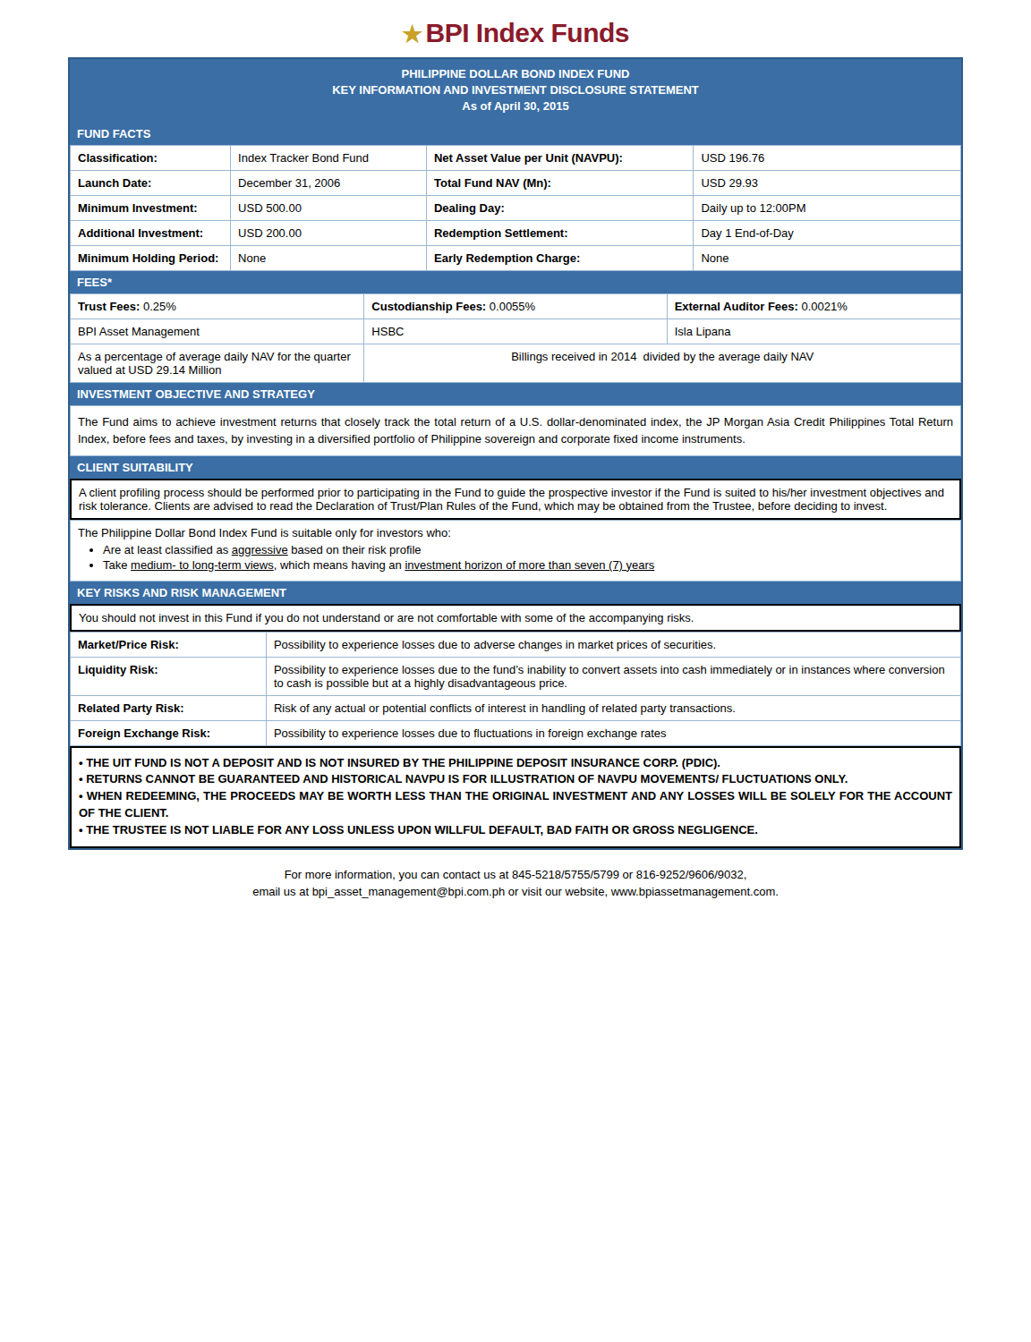★BPI Index Funds
PHILIPPINE DOLLAR BOND INDEX FUND
KEY INFORMATION AND INVESTMENT DISCLOSURE STATEMENT
As of April 30, 2015
FUND FACTS
| Classification: | Index Tracker Bond Fund | Net Asset Value per Unit (NAVPU): | USD 196.76 |
| Launch Date: | December 31, 2006 | Total Fund NAV (Mn): | USD 29.93 |
| Minimum Investment: | USD 500.00 | Dealing Day: | Daily up to 12:00PM |
| Additional Investment: | USD 200.00 | Redemption Settlement: | Day 1 End-of-Day |
| Minimum Holding Period: | None | Early Redemption Charge: | None |
FEES*
| Trust Fees: 0.25% | Custodianship Fees: 0.0055% | External Auditor Fees: 0.0021% |
| BPI Asset Management | HSBC | Isla Lipana |
| As a percentage of average daily NAV for the quarter valued at USD 29.14 Million | Billings received in 2014 divided by the average daily NAV |
INVESTMENT OBJECTIVE AND STRATEGY
The Fund aims to achieve investment returns that closely track the total return of a U.S. dollar-denominated index, the JP Morgan Asia Credit Philippines Total Return Index, before fees and taxes, by investing in a diversified portfolio of Philippine sovereign and corporate fixed income instruments.
CLIENT SUITABILITY
A client profiling process should be performed prior to participating in the Fund to guide the prospective investor if the Fund is suited to his/her investment objectives and risk tolerance. Clients are advised to read the Declaration of Trust/Plan Rules of the Fund, which may be obtained from the Trustee, before deciding to invest.
The Philippine Dollar Bond Index Fund is suitable only for investors who:
Are at least classified as aggressive based on their risk profile
Take medium- to long-term views, which means having an investment horizon of more than seven (7) years
KEY RISKS AND RISK MANAGEMENT
You should not invest in this Fund if you do not understand or are not comfortable with some of the accompanying risks.
| Market/Price Risk: | Possibility to experience losses due to adverse changes in market prices of securities. |
| Liquidity Risk: | Possibility to experience losses due to the fund’s inability to convert assets into cash immediately or in instances where conversion to cash is possible but at a highly disadvantageous price. |
| Related Party Risk: | Risk of any actual or potential conflicts of interest in handling of related party transactions. |
| Foreign Exchange Risk: | Possibility to experience losses due to fluctuations in foreign exchange rates |
• THE UIT FUND IS NOT A DEPOSIT AND IS NOT INSURED BY THE PHILIPPINE DEPOSIT INSURANCE CORP. (PDIC).
• RETURNS CANNOT BE GUARANTEED AND HISTORICAL NAVPU IS FOR ILLUSTRATION OF NAVPU MOVEMENTS/ FLUCTUATIONS ONLY.
• WHEN REDEEMING, THE PROCEEDS MAY BE WORTH LESS THAN THE ORIGINAL INVESTMENT AND ANY LOSSES WILL BE SOLELY FOR THE ACCOUNT OF THE CLIENT.
• THE TRUSTEE IS NOT LIABLE FOR ANY LOSS UNLESS UPON WILLFUL DEFAULT, BAD FAITH OR GROSS NEGLIGENCE.
For more information, you can contact us at 845-5218/5755/5799 or 816-9252/9606/9032,
email us at bpi_asset_management@bpi.com.ph or visit our website, www.bpiassetmanagement.com.